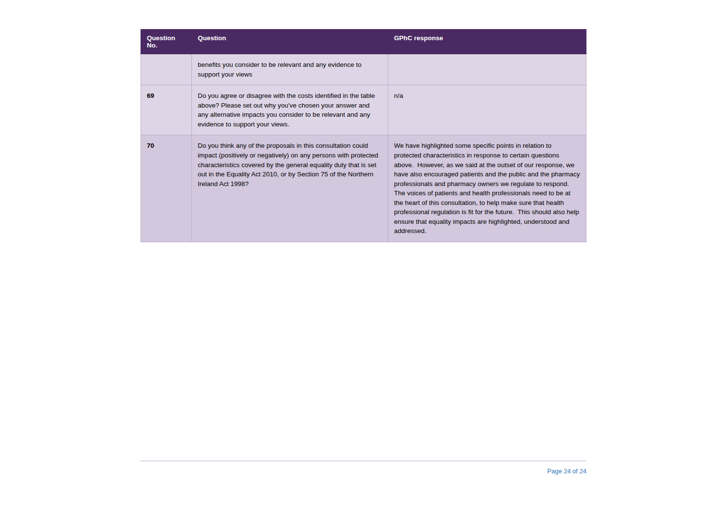| Question No. | Question | GPhC response |
| --- | --- | --- |
| | benefits you consider to be relevant and any evidence to support your views | |
| 69 | Do you agree or disagree with the costs identified in the table above? Please set out why you've chosen your answer and any alternative impacts you consider to be relevant and any evidence to support your views. | n/a |
| 70 | Do you think any of the proposals in this consultation could impact (positively or negatively) on any persons with protected characteristics covered by the general equality duty that is set out in the Equality Act 2010, or by Section 75 of the Northern Ireland Act 1998? | We have highlighted some specific points in relation to protected characteristics in response to certain questions above. However, as we said at the outset of our response, we have also encouraged patients and the public and the pharmacy professionals and pharmacy owners we regulate to respond. The voices of patients and health professionals need to be at the heart of this consultation, to help make sure that health professional regulation is fit for the future. This should also help ensure that equality impacts are highlighted, understood and addressed. |
Page 24 of 24